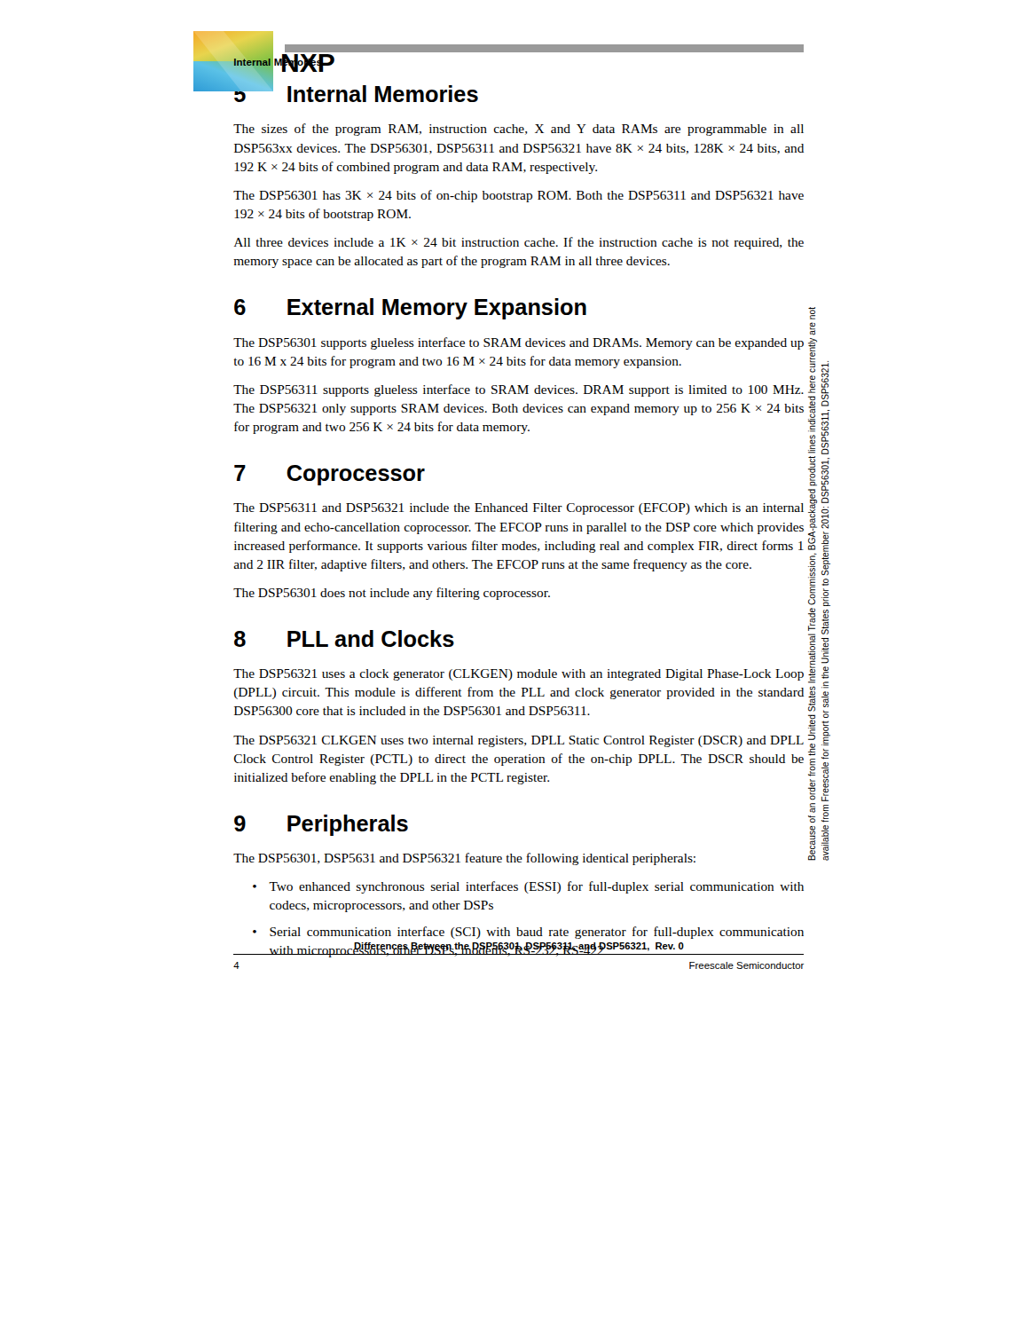NXP
Internal Memories
Because of an order from the United States International Trade Commission, BGA-packaged product lines indicated here currently are not available from Freescale for import or sale in the United States prior to September 2010: DSP56301, DSP56311, DSP56321.
5 Internal Memories
The sizes of the program RAM, instruction cache, X and Y data RAMs are programmable in all DSP563xx devices. The DSP56301, DSP56311 and DSP56321 have 8K × 24 bits, 128K × 24 bits, and 192 K × 24 bits of combined program and data RAM, respectively.
The DSP56301 has 3K × 24 bits of on-chip bootstrap ROM. Both the DSP56311 and DSP56321 have 192 × 24 bits of bootstrap ROM.
All three devices include a 1K × 24 bit instruction cache. If the instruction cache is not required, the memory space can be allocated as part of the program RAM in all three devices.
6 External Memory Expansion
The DSP56301 supports glueless interface to SRAM devices and DRAMs. Memory can be expanded up to 16 M x 24 bits for program and two 16 M × 24 bits for data memory expansion.
The DSP56311 supports glueless interface to SRAM devices. DRAM support is limited to 100 MHz. The DSP56321 only supports SRAM devices. Both devices can expand memory up to 256 K × 24 bits for program and two 256 K × 24 bits for data memory.
7 Coprocessor
The DSP56311 and DSP56321 include the Enhanced Filter Coprocessor (EFCOP) which is an internal filtering and echo-cancellation coprocessor. The EFCOP runs in parallel to the DSP core which provides increased performance. It supports various filter modes, including real and complex FIR, direct forms 1 and 2 IIR filter, adaptive filters, and others. The EFCOP runs at the same frequency as the core.
The DSP56301 does not include any filtering coprocessor.
8 PLL and Clocks
The DSP56321 uses a clock generator (CLKGEN) module with an integrated Digital Phase-Lock Loop (DPLL) circuit. This module is different from the PLL and clock generator provided in the standard DSP56300 core that is included in the DSP56301 and DSP56311.
The DSP56321 CLKGEN uses two internal registers, DPLL Static Control Register (DSCR) and DPLL Clock Control Register (PCTL) to direct the operation of the on-chip DPLL. The DSCR should be initialized before enabling the DPLL in the PCTL register.
9 Peripherals
The DSP56301, DSP5631 and DSP56321 feature the following identical peripherals:
Two enhanced synchronous serial interfaces (ESSI) for full-duplex serial communication with codecs, microprocessors, and other DSPs
Serial communication interface (SCI) with baud rate generator for full-duplex communication with microprocessors, other DSPs, modems, RS-232, RS-422
Differences Between the DSP56301, DSP56311, and DSP56321, Rev. 0
4 Freescale Semiconductor